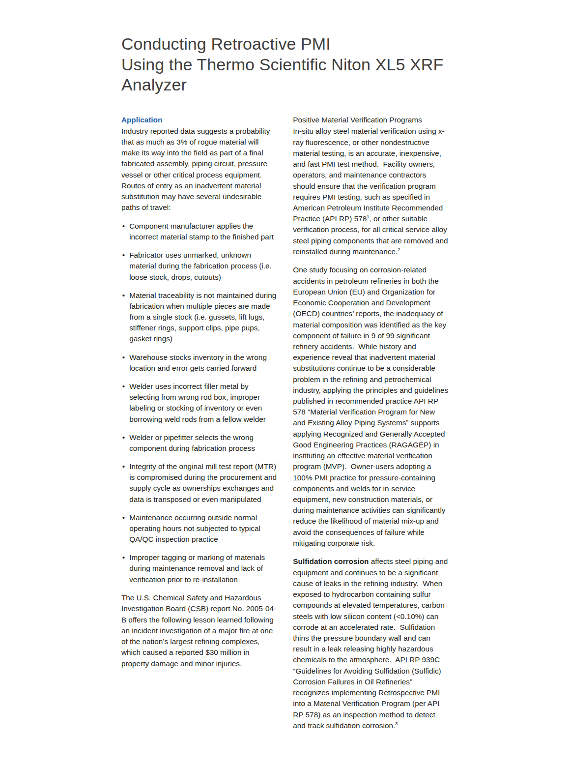Conducting Retroactive PMI
Using the Thermo Scientific Niton XL5 XRF Analyzer
Application
Industry reported data suggests a probability that as much as 3% of rogue material will make its way into the field as part of a final fabricated assembly, piping circuit, pressure vessel or other critical process equipment. Routes of entry as an inadvertent material substitution may have several undesirable paths of travel:
Component manufacturer applies the incorrect material stamp to the finished part
Fabricator uses unmarked, unknown material during the fabrication process (i.e. loose stock, drops, cutouts)
Material traceability is not maintained during fabrication when multiple pieces are made from a single stock (i.e. gussets, lift lugs, stiffener rings, support clips, pipe pups, gasket rings)
Warehouse stocks inventory in the wrong location and error gets carried forward
Welder uses incorrect filler metal by selecting from wrong rod box, improper labeling or stocking of inventory or even borrowing weld rods from a fellow welder
Welder or pipefitter selects the wrong component during fabrication process
Integrity of the original mill test report (MTR) is compromised during the procurement and supply cycle as ownerships exchanges and data is transposed or even manipulated
Maintenance occurring outside normal operating hours not subjected to typical QA/QC inspection practice
Improper tagging or marking of materials during maintenance removal and lack of verification prior to re-installation
The U.S. Chemical Safety and Hazardous Investigation Board (CSB) report No. 2005-04-B offers the following lesson learned following an incident investigation of a major fire at one of the nation’s largest refining complexes, which caused a reported $30 million in property damage and minor injuries.
Positive Material Verification Programs
In-situ alloy steel material verification using x-ray fluorescence, or other nondestructive material testing, is an accurate, inexpensive, and fast PMI test method. Facility owners, operators, and maintenance contractors should ensure that the verification program requires PMI testing, such as specified in American Petroleum Institute Recommended Practice (API RP) 5781, or other suitable verification process, for all critical service alloy steel piping components that are removed and reinstalled during maintenance.2
One study focusing on corrosion-related accidents in petroleum refineries in both the European Union (EU) and Organization for Economic Cooperation and Development (OECD) countries’ reports, the inadequacy of material composition was identified as the key component of failure in 9 of 99 significant refinery accidents. While history and experience reveal that inadvertent material substitutions continue to be a considerable problem in the refining and petrochemical industry, applying the principles and guidelines published in recommended practice API RP 578 “Material Verification Program for New and Existing Alloy Piping Systems” supports applying Recognized and Generally Accepted Good Engineering Practices (RAGAGEP) in instituting an effective material verification program (MVP). Owner-users adopting a 100% PMI practice for pressure-containing components and welds for in-service equipment, new construction materials, or during maintenance activities can significantly reduce the likelihood of material mix-up and avoid the consequences of failure while mitigating corporate risk.
Sulfidation corrosion affects steel piping and equipment and continues to be a significant cause of leaks in the refining industry. When exposed to hydrocarbon containing sulfur compounds at elevated temperatures, carbon steels with low silicon content (<0.10%) can corrode at an accelerated rate. Sulfidation thins the pressure boundary wall and can result in a leak releasing highly hazardous chemicals to the atmosphere. API RP 939C “Guidelines for Avoiding Sulfidation (Sulfidic) Corrosion Failures in Oil Refineries” recognizes implementing Retrospective PMI into a Material Verification Program (per API RP 578) as an inspection method to detect and track sulfidation corrosion.3